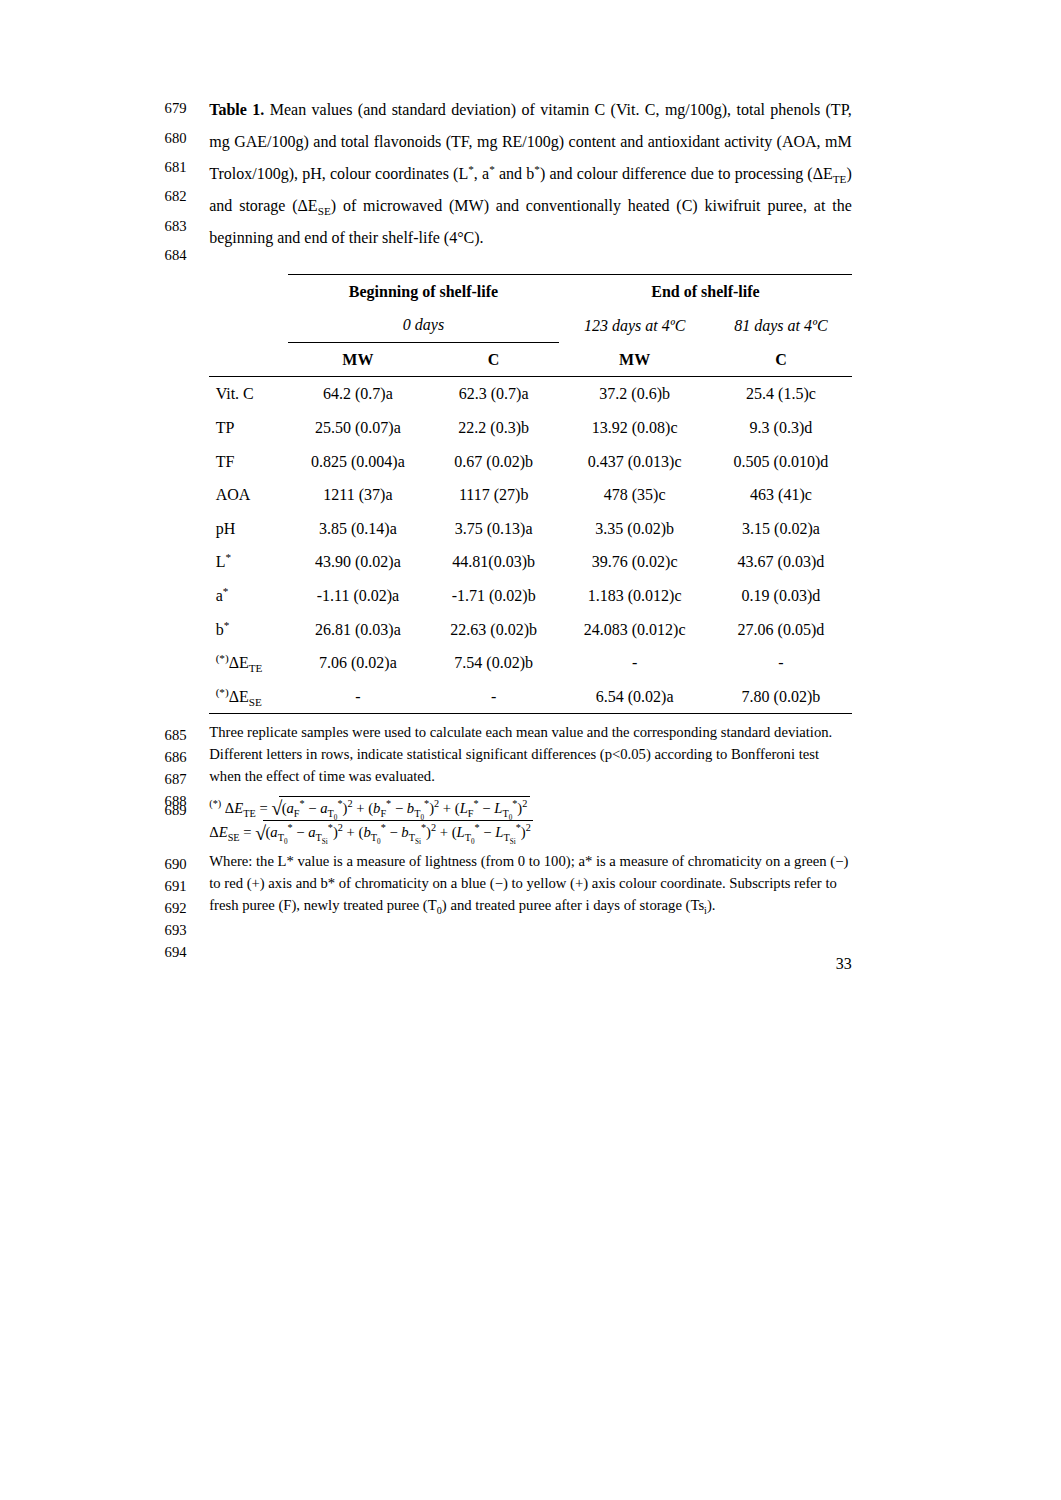679 680 681 682 683 684
Table 1. Mean values (and standard deviation) of vitamin C (Vit. C, mg/100g), total phenols (TP, mg GAE/100g) and total flavonoids (TF, mg RE/100g) content and antioxidant activity (AOA, mM Trolox/100g), pH, colour coordinates (L*, a* and b*) and colour difference due to processing (ΔETE) and storage (ΔESE) of microwaved (MW) and conventionally heated (C) kiwifruit puree, at the beginning and end of their shelf-life (4°C).
| | Beginning of shelf-life | End of shelf-life |
| | 0 days | 123 days at 4ºC | 81 days at 4ºC |
| | MW | C | MW | C |
| Vit. C | 64.2 (0.7)a | 62.3 (0.7)a | 37.2 (0.6)b | 25.4 (1.5)c |
| TP | 25.50 (0.07)a | 22.2 (0.3)b | 13.92 (0.08)c | 9.3 (0.3)d |
| TF | 0.825 (0.004)a | 0.67 (0.02)b | 0.437 (0.013)c | 0.505 (0.010)d |
| AOA | 1211 (37)a | 1117 (27)b | 478 (35)c | 463 (41)c |
| pH | 3.85 (0.14)a | 3.75 (0.13)a | 3.35 (0.02)b | 3.15 (0.02)a |
| L * | 43.90 (0.02)a | 44.81(0.03)b | 39.76 (0.02)c | 43.67 (0.03)d |
| a * | -1.11 (0.02)a | -1.71 (0.02)b | 1.183 (0.012)c | 0.19 (0.03)d |
| b * | 26.81 (0.03)a | 22.63 (0.02)b | 24.083 (0.012)c | 27.06 (0.05)d |
| (*) ΔE TE | 7.06 (0.02)a | 7.54 (0.02)b | - | - |
| (*) ΔE SE | - | - | 6.54 (0.02)a | 7.80 (0.02)b |
685 686 687 688
Three replicate samples were used to calculate each mean value and the corresponding standard deviation. Different letters in rows, indicate statistical significant differences (p<0.05) according to Bonfferoni test when the effect of time was evaluated.
689
(*) ΔETE = (aF* − aT0*)2 + (bF* − bT0*)2 + (LF* − LT0*)2 ΔESE = (aT0* − aTSi*)2 + (bT0* − bTSi*)2 + (LT0* − LTSi*)2
690 691 692 693 694
Where: the L* value is a measure of lightness (from 0 to 100); a* is a measure of chromaticity on a green (−) to red (+) axis and b* of chromaticity on a blue (−) to yellow (+) axis colour coordinate. Subscripts refer to fresh puree (F), newly treated puree (T0) and treated puree after i days of storage (Tsi).
33